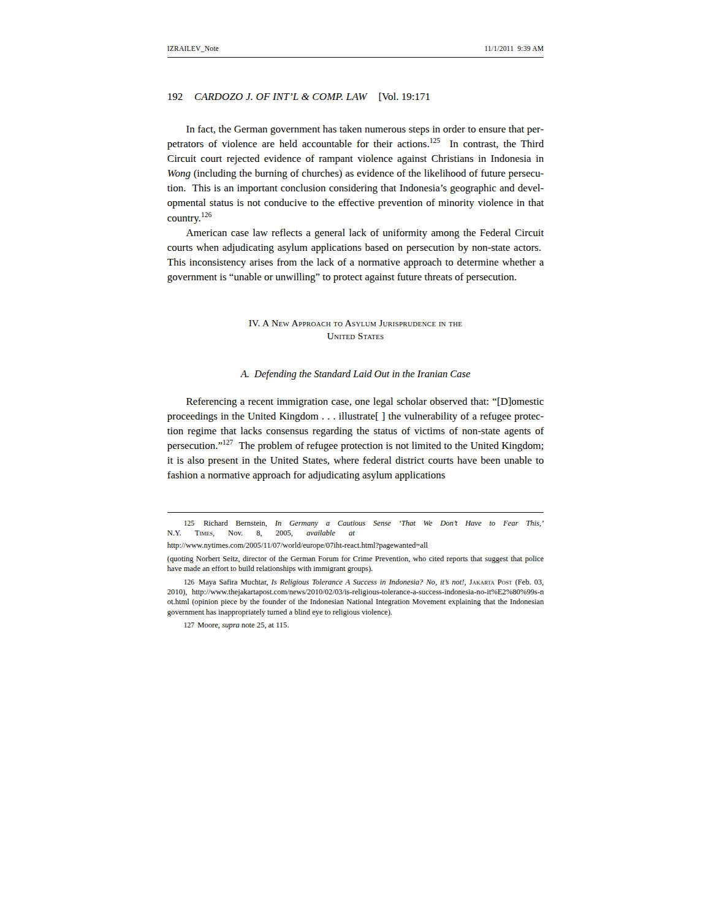IZRAILEV_Note 11/1/2011 9:39 AM
192 CARDOZO J. OF INT’L & COMP. LAW [Vol. 19:171
In fact, the German government has taken numerous steps in order to ensure that perpetrators of violence are held accountable for their actions.125 In contrast, the Third Circuit court rejected evidence of rampant violence against Christians in Indonesia in Wong (including the burning of churches) as evidence of the likelihood of future persecution. This is an important conclusion considering that Indonesia’s geographic and developmental status is not conducive to the effective prevention of minority violence in that country.126
American case law reflects a general lack of uniformity among the Federal Circuit courts when adjudicating asylum applications based on persecution by non-state actors. This inconsistency arises from the lack of a normative approach to determine whether a government is “unable or unwilling” to protect against future threats of persecution.
IV. A New Approach to Asylum Jurisprudence in the
United States
A. Defending the Standard Laid Out in the Iranian Case
Referencing a recent immigration case, one legal scholar observed that: “[D]omestic proceedings in the United Kingdom . . . illustrate[ ] the vulnerability of a refugee protection regime that lacks consensus regarding the status of victims of non-state agents of persecution.”127 The problem of refugee protection is not limited to the United Kingdom; it is also present in the United States, where federal district courts have been unable to fashion a normative approach for adjudicating asylum applications
125 Richard Bernstein, In Germany a Cautious Sense ‘That We Don’t Have to Fear This,’ N.Y. Times, Nov. 8, 2005, available at
http://www.nytimes.com/2005/11/07/world/europe/07iht-react.html?pagewanted=all
(quoting Norbert Seitz, director of the German Forum for Crime Prevention, who cited reports that suggest that police have made an effort to build relationships with immigrant groups).
126 Maya Safira Muchtar, Is Religious Tolerance A Success in Indonesia? No, it’s not!, Jakarta Post (Feb. 03, 2010), http://www.thejakartapost.com/news/2010/02/03/is-religious-tolerance-a-success-indonesia-no-it%E2%80%99s-not.html (opinion piece by the founder of the Indonesian National Integration Movement explaining that the Indonesian government has inappropriately turned a blind eye to religious violence).
127 Moore, supra note 25, at 115.